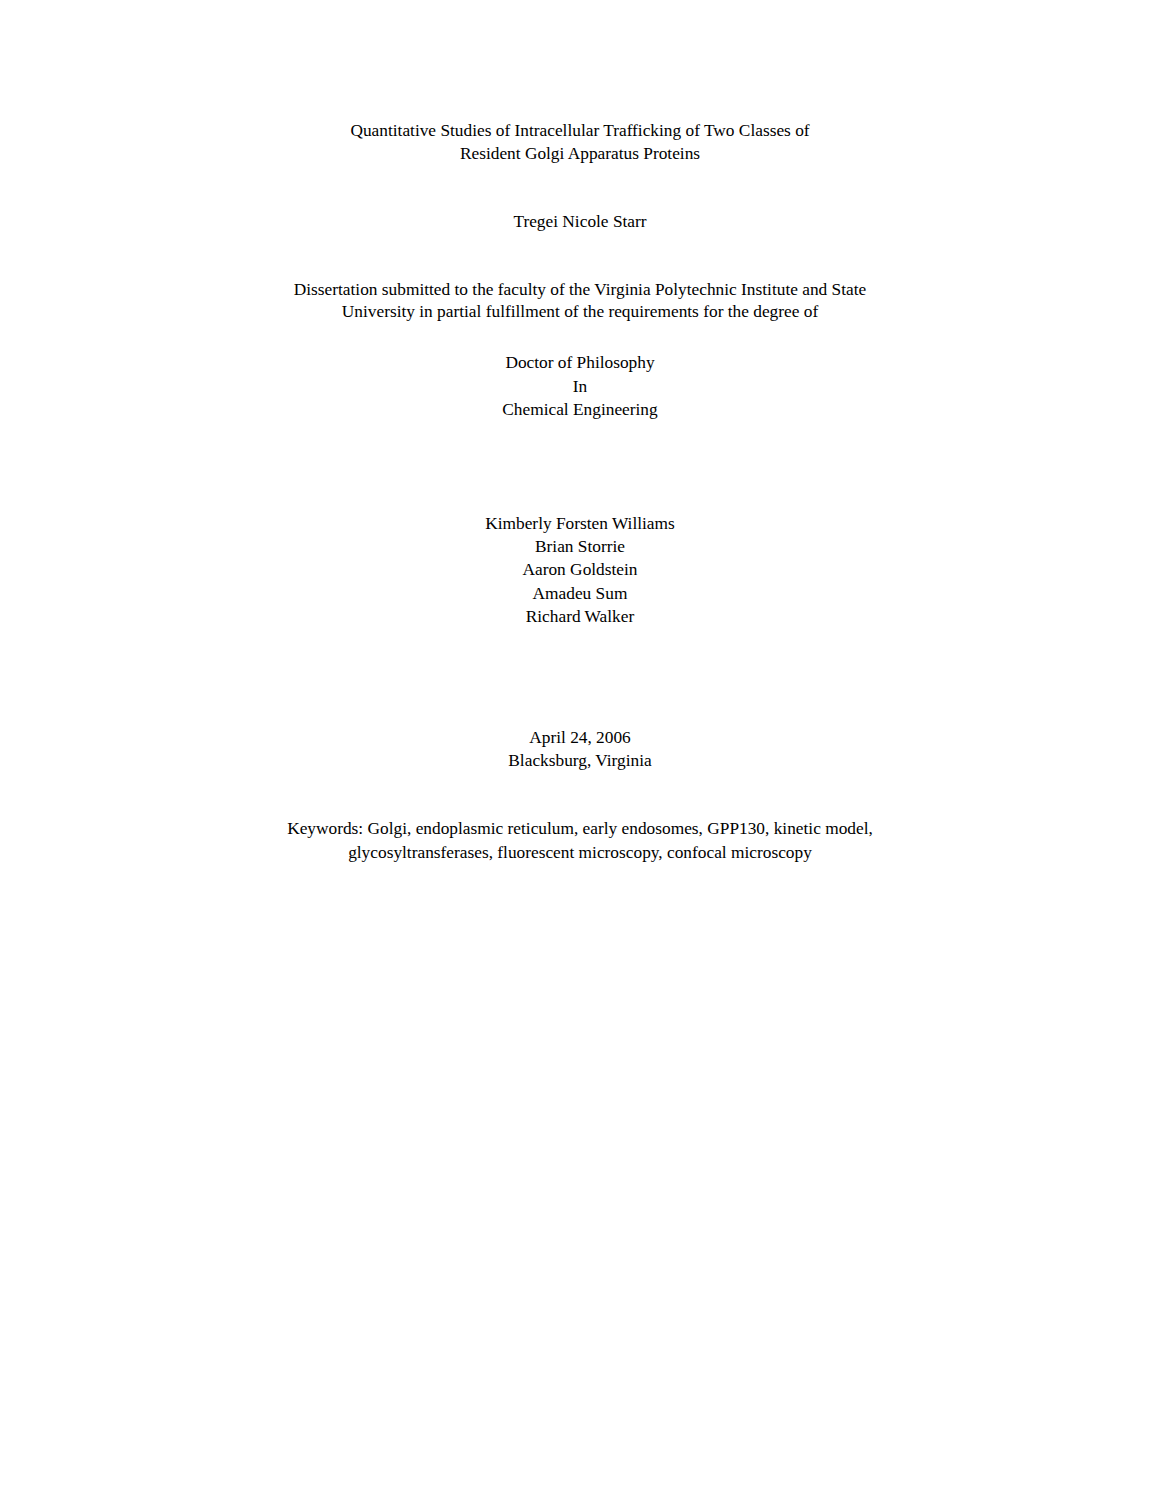Quantitative Studies of Intracellular Trafficking of Two Classes of
Resident Golgi Apparatus Proteins
Tregei Nicole Starr
Dissertation submitted to the faculty of the Virginia Polytechnic Institute and State University in partial fulfillment of the requirements for the degree of
Doctor of Philosophy
In
Chemical Engineering
Kimberly Forsten Williams
Brian Storrie
Aaron Goldstein
Amadeu Sum
Richard Walker
April 24, 2006
Blacksburg, Virginia
Keywords: Golgi, endoplasmic reticulum, early endosomes, GPP130, kinetic model,
glycosyltransferases, fluorescent microscopy, confocal microscopy